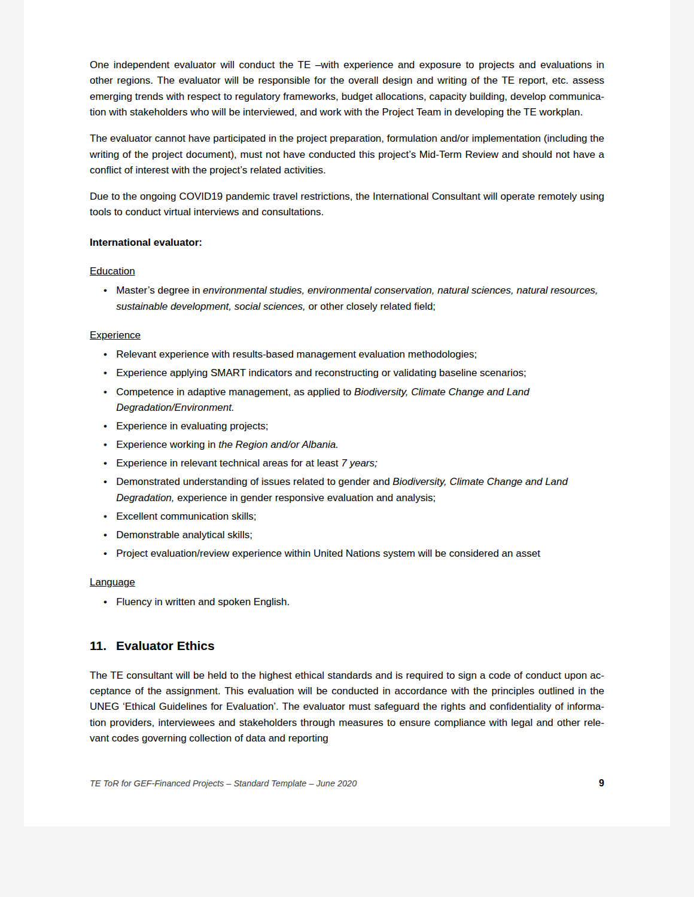One independent evaluator will conduct the TE –with experience and exposure to projects and evaluations in other regions. The evaluator will be responsible for the overall design and writing of the TE report, etc. assess emerging trends with respect to regulatory frameworks, budget allocations, capacity building, develop communication with stakeholders who will be interviewed, and work with the Project Team in developing the TE workplan.
The evaluator cannot have participated in the project preparation, formulation and/or implementation (including the writing of the project document), must not have conducted this project’s Mid-Term Review and should not have a conflict of interest with the project’s related activities.
Due to the ongoing COVID19 pandemic travel restrictions, the International Consultant will operate remotely using tools to conduct virtual interviews and consultations.
International evaluator:
Education
Master’s degree in environmental studies, environmental conservation, natural sciences, natural resources, sustainable development, social sciences, or other closely related field;
Experience
Relevant experience with results-based management evaluation methodologies;
Experience applying SMART indicators and reconstructing or validating baseline scenarios;
Competence in adaptive management, as applied to Biodiversity, Climate Change and Land Degradation/Environment.
Experience in evaluating projects;
Experience working in the Region and/or Albania.
Experience in relevant technical areas for at least 7 years;
Demonstrated understanding of issues related to gender and Biodiversity, Climate Change and Land Degradation, experience in gender responsive evaluation and analysis;
Excellent communication skills;
Demonstrable analytical skills;
Project evaluation/review experience within United Nations system will be considered an asset
Language
Fluency in written and spoken English.
11. Evaluator Ethics
The TE consultant will be held to the highest ethical standards and is required to sign a code of conduct upon acceptance of the assignment. This evaluation will be conducted in accordance with the principles outlined in the UNEG ‘Ethical Guidelines for Evaluation’. The evaluator must safeguard the rights and confidentiality of information providers, interviewees and stakeholders through measures to ensure compliance with legal and other relevant codes governing collection of data and reporting
TE ToR for GEF-Financed Projects – Standard Template – June 2020 9